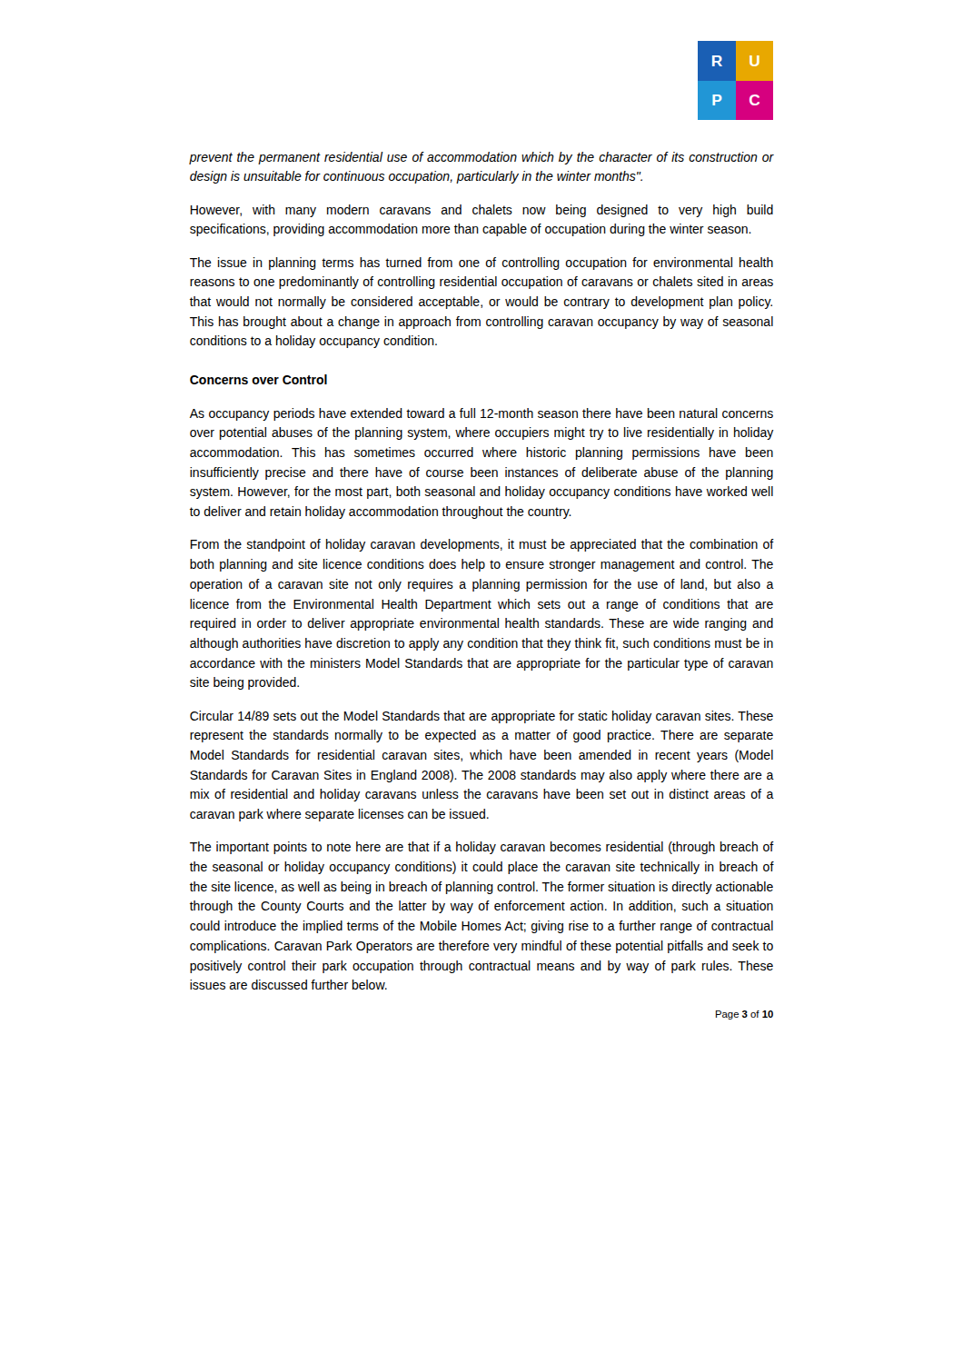| R | U |
| P | C |
prevent the permanent residential use of accommodation which by the character of its construction or design is unsuitable for continuous occupation, particularly in the winter months".
However, with many modern caravans and chalets now being designed to very high build specifications, providing accommodation more than capable of occupation during the winter season.
The issue in planning terms has turned from one of controlling occupation for environmental health reasons to one predominantly of controlling residential occupation of caravans or chalets sited in areas that would not normally be considered acceptable, or would be contrary to development plan policy. This has brought about a change in approach from controlling caravan occupancy by way of seasonal conditions to a holiday occupancy condition.
Concerns over Control
As occupancy periods have extended toward a full 12-month season there have been natural concerns over potential abuses of the planning system, where occupiers might try to live residentially in holiday accommodation. This has sometimes occurred where historic planning permissions have been insufficiently precise and there have of course been instances of deliberate abuse of the planning system. However, for the most part, both seasonal and holiday occupancy conditions have worked well to deliver and retain holiday accommodation throughout the country.
From the standpoint of holiday caravan developments, it must be appreciated that the combination of both planning and site licence conditions does help to ensure stronger management and control. The operation of a caravan site not only requires a planning permission for the use of land, but also a licence from the Environmental Health Department which sets out a range of conditions that are required in order to deliver appropriate environmental health standards. These are wide ranging and although authorities have discretion to apply any condition that they think fit, such conditions must be in accordance with the ministers Model Standards that are appropriate for the particular type of caravan site being provided.
Circular 14/89 sets out the Model Standards that are appropriate for static holiday caravan sites. These represent the standards normally to be expected as a matter of good practice. There are separate Model Standards for residential caravan sites, which have been amended in recent years (Model Standards for Caravan Sites in England 2008). The 2008 standards may also apply where there are a mix of residential and holiday caravans unless the caravans have been set out in distinct areas of a caravan park where separate licenses can be issued.
The important points to note here are that if a holiday caravan becomes residential (through breach of the seasonal or holiday occupancy conditions) it could place the caravan site technically in breach of the site licence, as well as being in breach of planning control. The former situation is directly actionable through the County Courts and the latter by way of enforcement action. In addition, such a situation could introduce the implied terms of the Mobile Homes Act; giving rise to a further range of contractual complications. Caravan Park Operators are therefore very mindful of these potential pitfalls and seek to positively control their park occupation through contractual means and by way of park rules. These issues are discussed further below.
Page 3 of 10